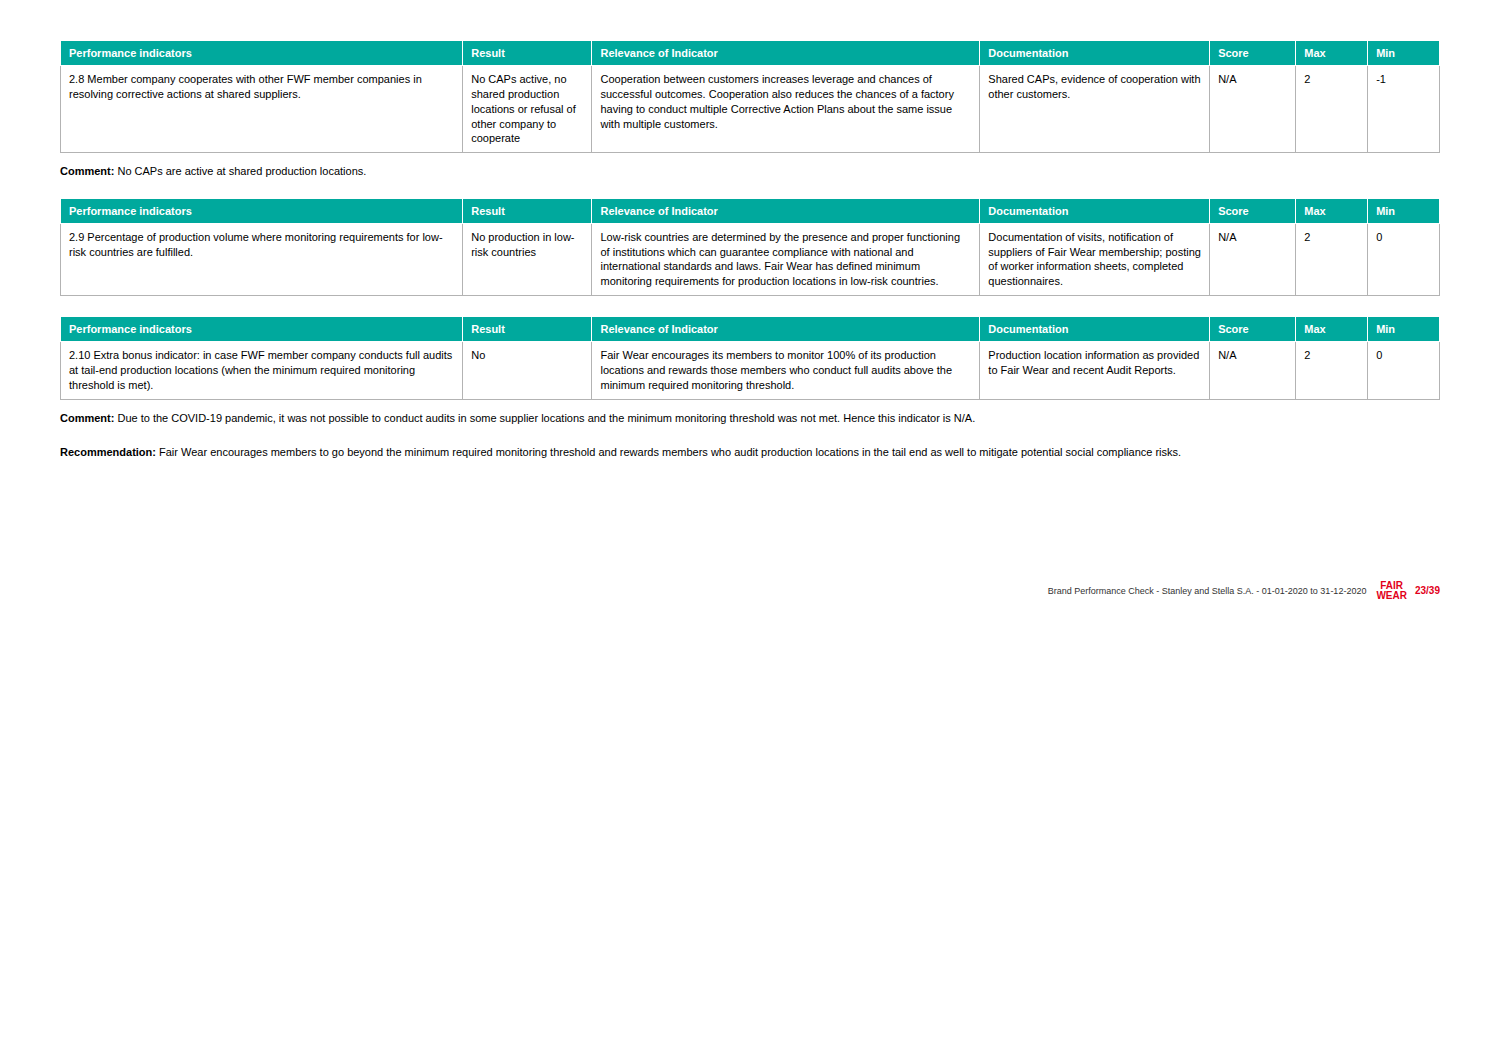| Performance indicators | Result | Relevance of Indicator | Documentation | Score | Max | Min |
| --- | --- | --- | --- | --- | --- | --- |
| 2.8 Member company cooperates with other FWF member companies in resolving corrective actions at shared suppliers. | No CAPs active, no shared production locations or refusal of other company to cooperate | Cooperation between customers increases leverage and chances of successful outcomes. Cooperation also reduces the chances of a factory having to conduct multiple Corrective Action Plans about the same issue with multiple customers. | Shared CAPs, evidence of cooperation with other customers. | N/A | 2 | -1 |
Comment: No CAPs are active at shared production locations.
| Performance indicators | Result | Relevance of Indicator | Documentation | Score | Max | Min |
| --- | --- | --- | --- | --- | --- | --- |
| 2.9 Percentage of production volume where monitoring requirements for low-risk countries are fulfilled. | No production in low-risk countries | Low-risk countries are determined by the presence and proper functioning of institutions which can guarantee compliance with national and international standards and laws. Fair Wear has defined minimum monitoring requirements for production locations in low-risk countries. | Documentation of visits, notification of suppliers of Fair Wear membership; posting of worker information sheets, completed questionnaires. | N/A | 2 | 0 |
| Performance indicators | Result | Relevance of Indicator | Documentation | Score | Max | Min |
| --- | --- | --- | --- | --- | --- | --- |
| 2.10 Extra bonus indicator: in case FWF member company conducts full audits at tail-end production locations (when the minimum required monitoring threshold is met). | No | Fair Wear encourages its members to monitor 100% of its production locations and rewards those members who conduct full audits above the minimum required monitoring threshold. | Production location information as provided to Fair Wear and recent Audit Reports. | N/A | 2 | 0 |
Comment: Due to the COVID-19 pandemic, it was not possible to conduct audits in some supplier locations and the minimum monitoring threshold was not met. Hence this indicator is N/A.
Recommendation: Fair Wear encourages members to go beyond the minimum required monitoring threshold and rewards members who audit production locations in the tail end as well to mitigate potential social compliance risks.
Brand Performance Check - Stanley and Stella S.A. - 01-01-2020 to 31-12-2020 FAIR WEAR 23/39